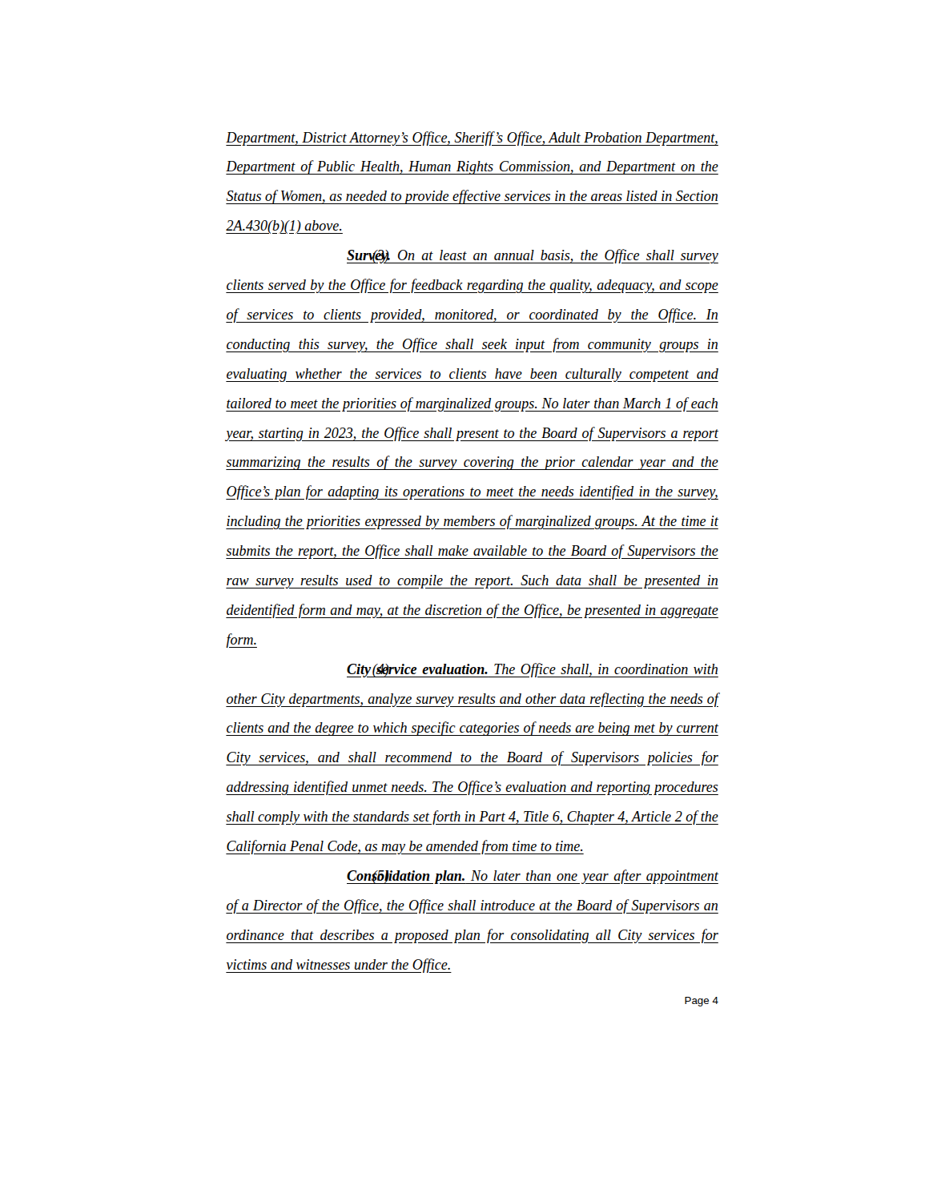Department, District Attorney’s Office, Sheriff’s Office, Adult Probation Department, Department of Public Health, Human Rights Commission, and Department on the Status of Women, as needed to provide effective services in the areas listed in Section 2A.430(b)(1) above.
(3) Survey. On at least an annual basis, the Office shall survey clients served by the Office for feedback regarding the quality, adequacy, and scope of services to clients provided, monitored, or coordinated by the Office. In conducting this survey, the Office shall seek input from community groups in evaluating whether the services to clients have been culturally competent and tailored to meet the priorities of marginalized groups. No later than March 1 of each year, starting in 2023, the Office shall present to the Board of Supervisors a report summarizing the results of the survey covering the prior calendar year and the Office’s plan for adapting its operations to meet the needs identified in the survey, including the priorities expressed by members of marginalized groups. At the time it submits the report, the Office shall make available to the Board of Supervisors the raw survey results used to compile the report. Such data shall be presented in deidentified form and may, at the discretion of the Office, be presented in aggregate form.
(4) City service evaluation. The Office shall, in coordination with other City departments, analyze survey results and other data reflecting the needs of clients and the degree to which specific categories of needs are being met by current City services, and shall recommend to the Board of Supervisors policies for addressing identified unmet needs. The Office’s evaluation and reporting procedures shall comply with the standards set forth in Part 4, Title 6, Chapter 4, Article 2 of the California Penal Code, as may be amended from time to time.
(5) Consolidation plan. No later than one year after appointment of a Director of the Office, the Office shall introduce at the Board of Supervisors an ordinance that describes a proposed plan for consolidating all City services for victims and witnesses under the Office.
Page 4